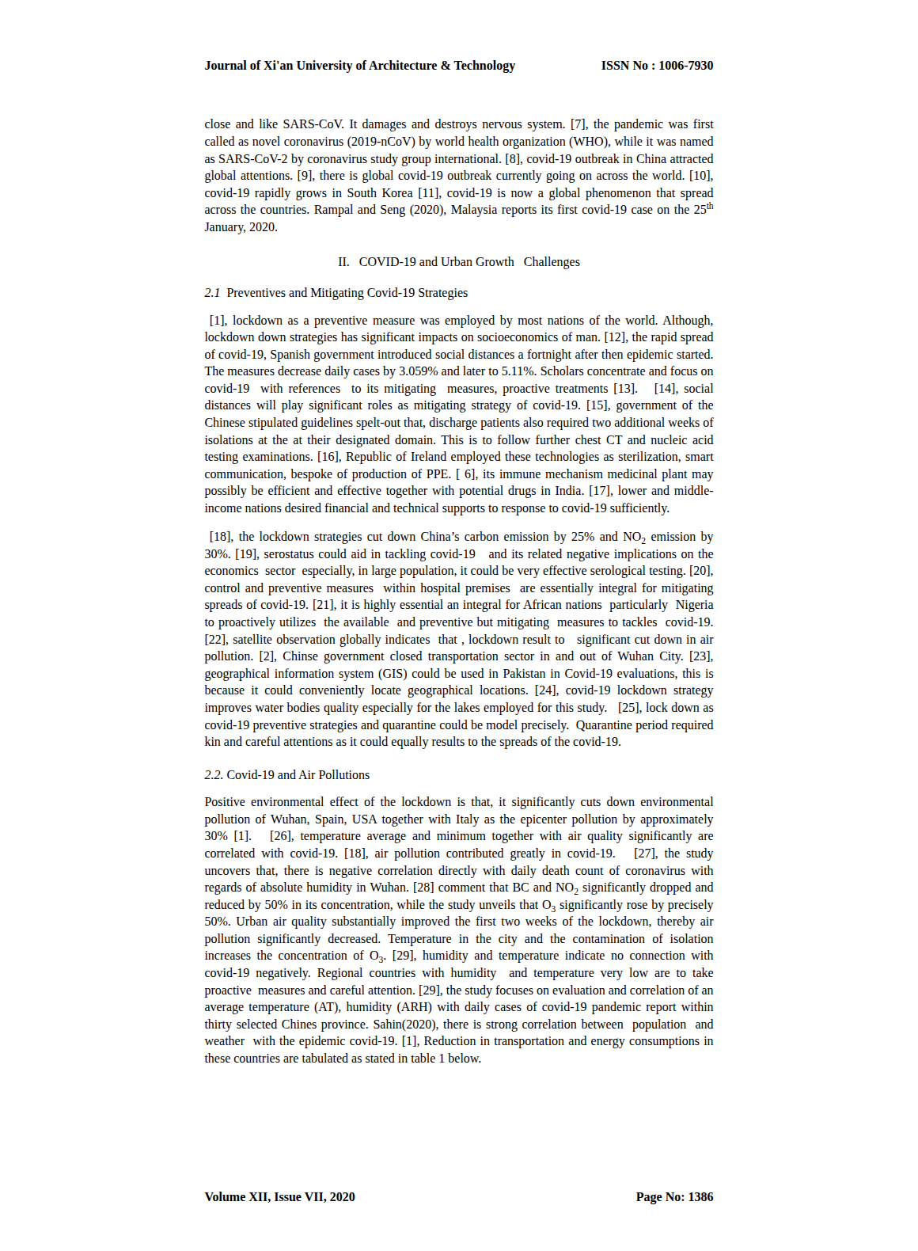Journal of Xi'an University of Architecture & Technology ISSN No : 1006-7930
close and like SARS-CoV. It damages and destroys nervous system. [7], the pandemic was first called as novel coronavirus (2019-nCoV) by world health organization (WHO), while it was named as SARS-CoV-2 by coronavirus study group international. [8], covid-19 outbreak in China attracted global attentions. [9], there is global covid-19 outbreak currently going on across the world. [10], covid-19 rapidly grows in South Korea [11], covid-19 is now a global phenomenon that spread across the countries. Rampal and Seng (2020), Malaysia reports its first covid-19 case on the 25th January, 2020.
II. COVID-19 and Urban Growth Challenges
2.1 Preventives and Mitigating Covid-19 Strategies
[1], lockdown as a preventive measure was employed by most nations of the world. Although, lockdown down strategies has significant impacts on socioeconomics of man. [12], the rapid spread of covid-19, Spanish government introduced social distances a fortnight after then epidemic started. The measures decrease daily cases by 3.059% and later to 5.11%. Scholars concentrate and focus on covid-19 with references to its mitigating measures, proactive treatments [13]. [14], social distances will play significant roles as mitigating strategy of covid-19. [15], government of the Chinese stipulated guidelines spelt-out that, discharge patients also required two additional weeks of isolations at the at their designated domain. This is to follow further chest CT and nucleic acid testing examinations. [16], Republic of Ireland employed these technologies as sterilization, smart communication, bespoke of production of PPE. [ 6], its immune mechanism medicinal plant may possibly be efficient and effective together with potential drugs in India. [17], lower and middle-income nations desired financial and technical supports to response to covid-19 sufficiently.
[18], the lockdown strategies cut down China’s carbon emission by 25% and NO2 emission by 30%. [19], serostatus could aid in tackling covid-19 and its related negative implications on the economics sector especially, in large population, it could be very effective serological testing. [20], control and preventive measures within hospital premises are essentially integral for mitigating spreads of covid-19. [21], it is highly essential an integral for African nations particularly Nigeria to proactively utilizes the available and preventive but mitigating measures to tackles covid-19. [22], satellite observation globally indicates that , lockdown result to significant cut down in air pollution. [2], Chinse government closed transportation sector in and out of Wuhan City. [23], geographical information system (GIS) could be used in Pakistan in Covid-19 evaluations, this is because it could conveniently locate geographical locations. [24], covid-19 lockdown strategy improves water bodies quality especially for the lakes employed for this study. [25], lock down as covid-19 preventive strategies and quarantine could be model precisely. Quarantine period required kin and careful attentions as it could equally results to the spreads of the covid-19.
2.2. Covid-19 and Air Pollutions
Positive environmental effect of the lockdown is that, it significantly cuts down environmental pollution of Wuhan, Spain, USA together with Italy as the epicenter pollution by approximately 30% [1]. [26], temperature average and minimum together with air quality significantly are correlated with covid-19. [18], air pollution contributed greatly in covid-19. [27], the study uncovers that, there is negative correlation directly with daily death count of coronavirus with regards of absolute humidity in Wuhan. [28] comment that BC and NO2 significantly dropped and reduced by 50% in its concentration, while the study unveils that O3 significantly rose by precisely 50%. Urban air quality substantially improved the first two weeks of the lockdown, thereby air pollution significantly decreased. Temperature in the city and the contamination of isolation increases the concentration of O3. [29], humidity and temperature indicate no connection with covid-19 negatively. Regional countries with humidity and temperature very low are to take proactive measures and careful attention. [29], the study focuses on evaluation and correlation of an average temperature (AT), humidity (ARH) with daily cases of covid-19 pandemic report within thirty selected Chines province. Sahin(2020), there is strong correlation between population and weather with the epidemic covid-19. [1], Reduction in transportation and energy consumptions in these countries are tabulated as stated in table 1 below.
Volume XII, Issue VII, 2020 Page No: 1386